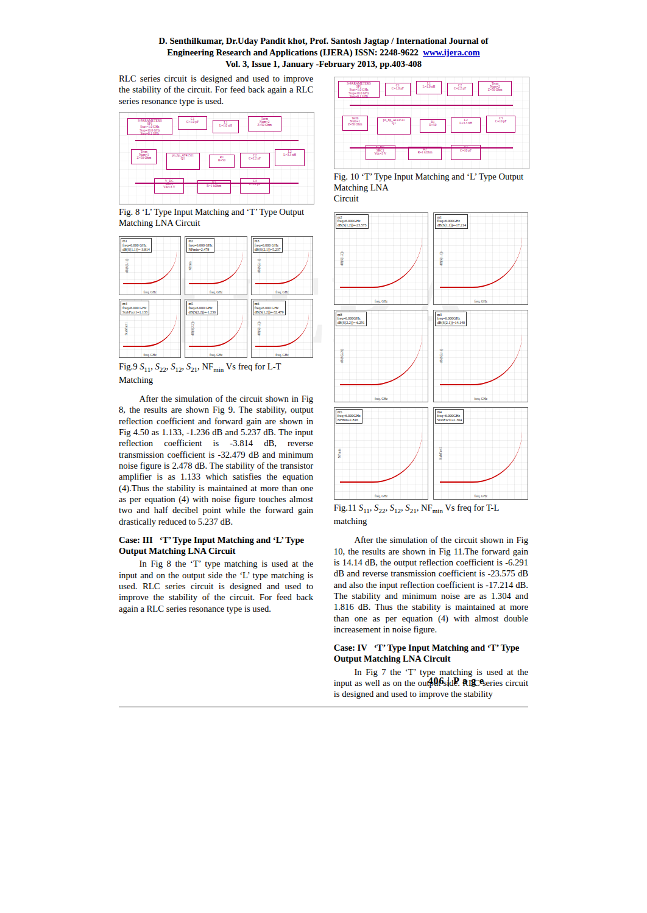IJERA
D. Senthilkumar, Dr.Uday Pandit khot, Prof. Santosh Jagtap / International Journal of
Engineering Research and Applications (IJERA) ISSN: 2248-9622 www.ijera.com
Vol. 3, Issue 1, January -February 2013, pp.403-408
RLC series circuit is designed and used to improve the stability of the circuit. For feed back again a RLC series resonance type is used.
S-PARAMETERS
SP1
Start=1.0 GHz
Stop=10.0 GHz
Step=0.1 GHz
C1
C=1.0 pF
L1
L=1.0 nH
Term
Num=2
Z=50 Ohm
Term
Num=1
Z=50 Ohm
pb_hp_AT41511
Q1
R1
R=50
C2
C=2.2 pF
L2
L=3.3 nH
V_DC
SRC1
Vdc=3 V
R2
R=1 kOhm
C3
C=10 pF
Fig. 8 ‘L’ Type Input Matching and ‘T’ Type Output Matching LNA Circuit
m1
freq=6.000 GHz
dB(S(1,1))=-3.814
dB(S(1,1))
freq, GHz
m2
freq=6.000 GHz
NFmin=2.478
NFmin
freq, GHz
m3
freq=6.000 GHz
dB(S(2,1))=5.237
dB(S(2,1))
freq, GHz
m4
freq=6.000 GHz
StabFact1=1.133
StabFact1
freq, GHz
m5
freq=6.000 GHz
dB(S(2,2))=-1.236
dB(S(2,2))
freq, GHz
m6
freq=6.000 GHz
dB(S(1,2))=-32.479
dB(S(1,2))
freq, GHz
Fig.9 S11, S22, S12, S21, NFmin Vs freq for L-T Matching
After the simulation of the circuit shown in Fig 8, the results are shown Fig 9. The stability, output reflection coefficient and forward gain are shown in Fig 4.50 as 1.133, -1.236 dB and 5.237 dB. The input reflection coefficient is -3.814 dB, reverse transmission coefficient is -32.479 dB and minimum noise figure is 2.478 dB. The stability of the transistor amplifier is as 1.133 which satisfies the equation (4).Thus the stability is maintained at more than one as per equation (4) with noise figure touches almost two and half decibel point while the forward gain drastically reduced to 5.237 dB.
Case: III ‘T’ Type Input Matching and ‘L’ Type Output Matching LNA Circuit
In Fig 8 the ‘T’ type matching is used at the input and on the output side the ‘L’ type matching is used. RLC series circuit is designed and used to improve the stability of the circuit. For feed back again a RLC series resonance type is used.
S-PARAMETERS
SP1
Start=1.0 GHz
Stop=10.0 GHz
Step=0.1 GHz
C1
C=1.0 pF
L1
L=1.0 nH
C2
C=2.2 pF
Term
Num=2
Z=50 Ohm
Term
Num=1
Z=50 Ohm
pb_hp_AT41511
Q1
R1
R=50
L2
L=3.3 nH
C3
C=10 pF
V_DC
SRC1
Vdc=3 V
R2
R=1 kOhm
C4
C=10 pF
Fig. 10 ‘T’ Type Input Matching and ‘L’ Type Output Matching LNA
Circuit
m2
freq=6.000GHz
dB(S(1,2))=-23.575
dB(S(1,2))
freq, GHz
m1
freq=6.000GHz
dB(S(1,1))=-17.214
dB(S(1,1))
freq, GHz
m8
freq=6.000GHz
dB(S(2,2))=-6.291
dB(S(2,2))
freq, GHz
m3
freq=6.000GHz
dB(S(2,1))=14.140
dB(S(2,1))
freq, GHz
m5
freq=6.000GHz
NFmin=1.816
NFmin
freq, GHz
m4
freq=6.000GHz
StabFact1=1.304
StabFact1
freq, GHz
Fig.11 S11, S22, S12, S21, NFmin Vs freq for T-L matching
After the simulation of the circuit shown in Fig 10, the results are shown in Fig 11.The forward gain is 14.14 dB, the output reflection coefficient is -6.291 dB and reverse transmission coefficient is -23.575 dB and also the input reflection coefficient is -17.214 dB. The stability and minimum noise are as 1.304 and 1.816 dB. Thus the stability is maintained at more than one as per equation (4) with almost double increasement in noise figure.
Case: IV ‘T’ Type Input Matching and ‘T’ Type Output Matching LNA Circuit
In Fig 7 the ‘T’ type matching is used at the input as well as on the output side. RLC series circuit is designed and used to improve the stability
406 | P a g e